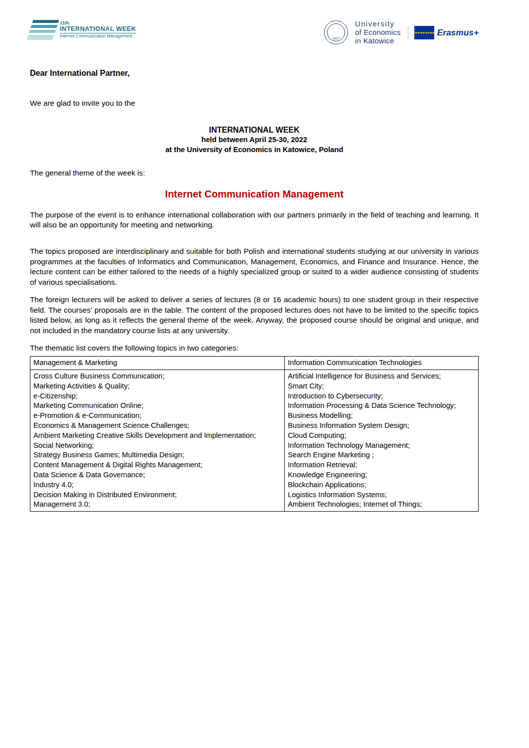11th INTERNATIONAL WEEK Internet Communication Management
University
of Economics
in Katowice
Erasmus+
Dear International Partner,
We are glad to invite you to the
INTERNATIONAL WEEK
held between April 25-30, 2022
at the University of Economics in Katowice, Poland
The general theme of the week is:
Internet Communication Management
The purpose of the event is to enhance international collaboration with our partners primarily in the field of teaching and learning. It will also be an opportunity for meeting and networking.
The topics proposed are interdisciplinary and suitable for both Polish and international students studying at our university in various programmes at the faculties of Informatics and Communication, Management, Economics, and Finance and Insurance. Hence, the lecture content can be either tailored to the needs of a highly specialized group or suited to a wider audience consisting of students of various specialisations.
The foreign lecturers will be asked to deliver a series of lectures (8 or 16 academic hours) to one student group in their respective field. The courses' proposals are in the table. The content of the proposed lectures does not have to be limited to the specific topics listed below, as long as it reflects the general theme of the week. Anyway, the proposed course should be original and unique, and not included in the mandatory course lists at any university.
The thematic list covers the following topics in two categories:
| Management & Marketing | Information Communication Technologies |
| --- | --- |
| Cross Culture Business Communication; Marketing Activities & Quality; e-Citizenship; Marketing Communication Online; e-Promotion & e-Communication; Economics & Management Science Challenges; Ambient Marketing Creative Skills Development and Implementation; Social Networking; Strategy Business Games; Multimedia Design; Content Management & Digital Rights Management; Data Science & Data Governance; Industry 4.0; Decision Making in Distributed Environment; Management 3.0; | Artificial Intelligence for Business and Services; Smart City; Introduction to Cybersecurity; Information Processing & Data Science Technology; Business Modelling; Business Information System Design; Cloud Computing; Information Technology Management; Search Engine Marketing ; Information Retrieval; Knowledge Engineering; Blockchain Applications; Logistics Information Systems; Ambient Technologies; Internet of Things; |